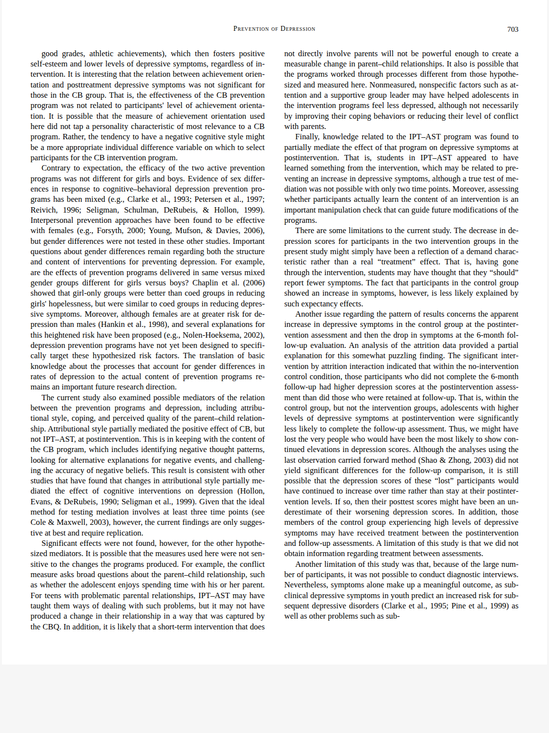Prevention of Depression 703
good grades, athletic achievements), which then fosters positive self-esteem and lower levels of depressive symptoms, regardless of intervention. It is interesting that the relation between achievement orientation and posttreatment depressive symptoms was not significant for those in the CB group. That is, the effectiveness of the CB prevention program was not related to participants' level of achievement orientation. It is possible that the measure of achievement orientation used here did not tap a personality characteristic of most relevance to a CB program. Rather, the tendency to have a negative cognitive style might be a more appropriate individual difference variable on which to select participants for the CB intervention program.
Contrary to expectation, the efficacy of the two active prevention programs was not different for girls and boys. Evidence of sex differences in response to cognitive–behavioral depression prevention programs has been mixed (e.g., Clarke et al., 1993; Petersen et al., 1997; Reivich, 1996; Seligman, Schulman, DeRubeis, & Hollon, 1999). Interpersonal prevention approaches have been found to be effective with females (e.g., Forsyth, 2000; Young, Mufson, & Davies, 2006), but gender differences were not tested in these other studies. Important questions about gender differences remain regarding both the structure and content of interventions for preventing depression. For example, are the effects of prevention programs delivered in same versus mixed gender groups different for girls versus boys? Chaplin et al. (2006) showed that girl-only groups were better than coed groups in reducing girls' hopelessness, but were similar to coed groups in reducing depressive symptoms. Moreover, although females are at greater risk for depression than males (Hankin et al., 1998), and several explanations for this heightened risk have been proposed (e.g., Nolen-Hoeksema, 2002), depression prevention programs have not yet been designed to specifically target these hypothesized risk factors. The translation of basic knowledge about the processes that account for gender differences in rates of depression to the actual content of prevention programs remains an important future research direction.
The current study also examined possible mediators of the relation between the prevention programs and depression, including attributional style, coping, and perceived quality of the parent–child relationship. Attributional style partially mediated the positive effect of CB, but not IPT–AST, at postintervention. This is in keeping with the content of the CB program, which includes identifying negative thought patterns, looking for alternative explanations for negative events, and challenging the accuracy of negative beliefs. This result is consistent with other studies that have found that changes in attributional style partially mediated the effect of cognitive interventions on depression (Hollon, Evans, & DeRubeis, 1990; Seligman et al., 1999). Given that the ideal method for testing mediation involves at least three time points (see Cole & Maxwell, 2003), however, the current findings are only suggestive at best and require replication.
Significant effects were not found, however, for the other hypothesized mediators. It is possible that the measures used here were not sensitive to the changes the programs produced. For example, the conflict measure asks broad questions about the parent–child relationship, such as whether the adolescent enjoys spending time with his or her parent. For teens with problematic parental relationships, IPT–AST may have taught them ways of dealing with such problems, but it may not have produced a change in their relationship in a way that was captured by the CBQ. In addition, it is likely that a short-term intervention that does not directly involve parents will not be powerful enough to create a measurable change in parent–child relationships. It also is possible that the programs worked through processes different from those hypothesized and measured here. Nonmeasured, nonspecific factors such as attention and a supportive group leader may have helped adolescents in the intervention programs feel less depressed, although not necessarily by improving their coping behaviors or reducing their level of conflict with parents.
Finally, knowledge related to the IPT–AST program was found to partially mediate the effect of that program on depressive symptoms at postintervention. That is, students in IPT–AST appeared to have learned something from the intervention, which may be related to preventing an increase in depressive symptoms, although a true test of mediation was not possible with only two time points. Moreover, assessing whether participants actually learn the content of an intervention is an important manipulation check that can guide future modifications of the programs.
There are some limitations to the current study. The decrease in depression scores for participants in the two intervention groups in the present study might simply have been a reflection of a demand characteristic rather than a real “treatment” effect. That is, having gone through the intervention, students may have thought that they “should” report fewer symptoms. The fact that participants in the control group showed an increase in symptoms, however, is less likely explained by such expectancy effects.
Another issue regarding the pattern of results concerns the apparent increase in depressive symptoms in the control group at the postintervention assessment and then the drop in symptoms at the 6-month follow-up evaluation. An analysis of the attrition data provided a partial explanation for this somewhat puzzling finding. The significant intervention by attrition interaction indicated that within the no-intervention control condition, those participants who did not complete the 6-month follow-up had higher depression scores at the postintervention assessment than did those who were retained at follow-up. That is, within the control group, but not the intervention groups, adolescents with higher levels of depressive symptoms at postintervention were significantly less likely to complete the follow-up assessment. Thus, we might have lost the very people who would have been the most likely to show continued elevations in depression scores. Although the analyses using the last observation carried forward method (Shao & Zhong, 2003) did not yield significant differences for the follow-up comparison, it is still possible that the depression scores of these “lost” participants would have continued to increase over time rather than stay at their postintervention levels. If so, then their posttest scores might have been an underestimate of their worsening depression scores. In addition, those members of the control group experiencing high levels of depressive symptoms may have received treatment between the postintervention and follow-up assessments. A limitation of this study is that we did not obtain information regarding treatment between assessments.
Another limitation of this study was that, because of the large number of participants, it was not possible to conduct diagnostic interviews. Nevertheless, symptoms alone make up a meaningful outcome, as subclinical depressive symptoms in youth predict an increased risk for subsequent depressive disorders (Clarke et al., 1995; Pine et al., 1999) as well as other problems such as sub-